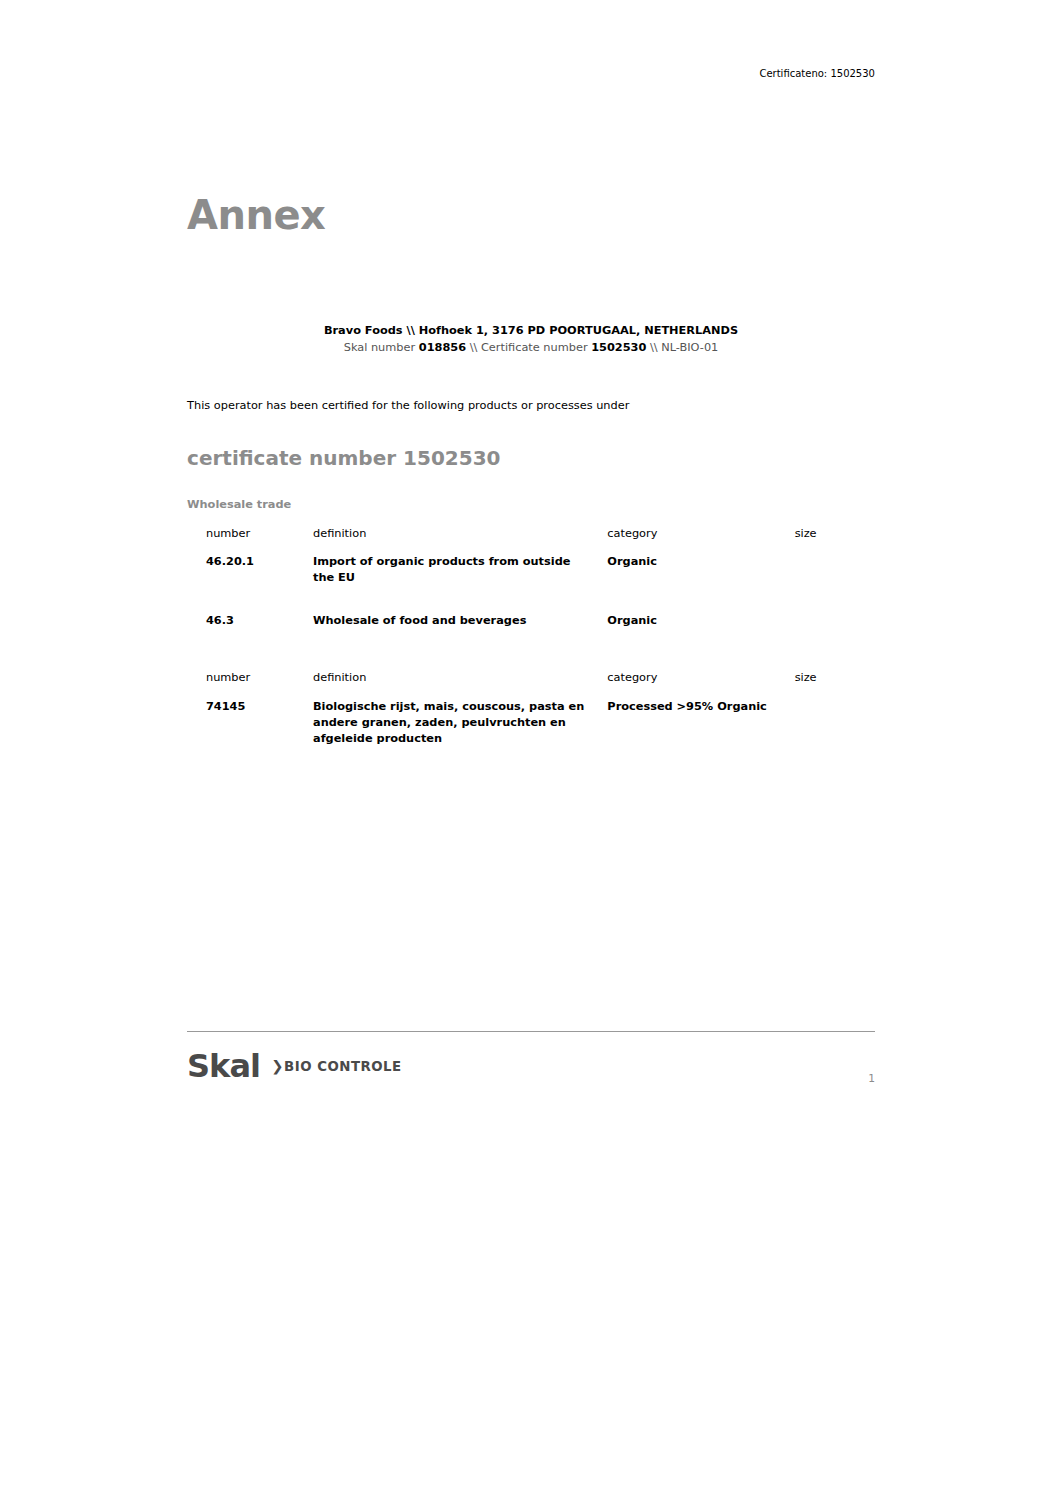Certificateno: 1502530
Annex
Bravo Foods \\ Hofhoek 1, 3176 PD POORTUGAAL, NETHERLANDS
Skal number 018856 \\ Certificate number 1502530 \\ NL-BIO-01
This operator has been certified for the following products or processes under
certificate number 1502530
Wholesale trade
| number | definition | category | size |
| --- | --- | --- | --- |
| 46.20.1 | Import of organic products from outside the EU | Organic | |
| 46.3 | Wholesale of food and beverages | Organic | |
| number | definition | category | size |
| --- | --- | --- | --- |
| 74145 | Biologische rijst, mais, couscous, pasta en andere granen, zaden, peulvruchten en afgeleide producten | Processed >95% Organic | |
Skal ❯BIO CONTROLE
1